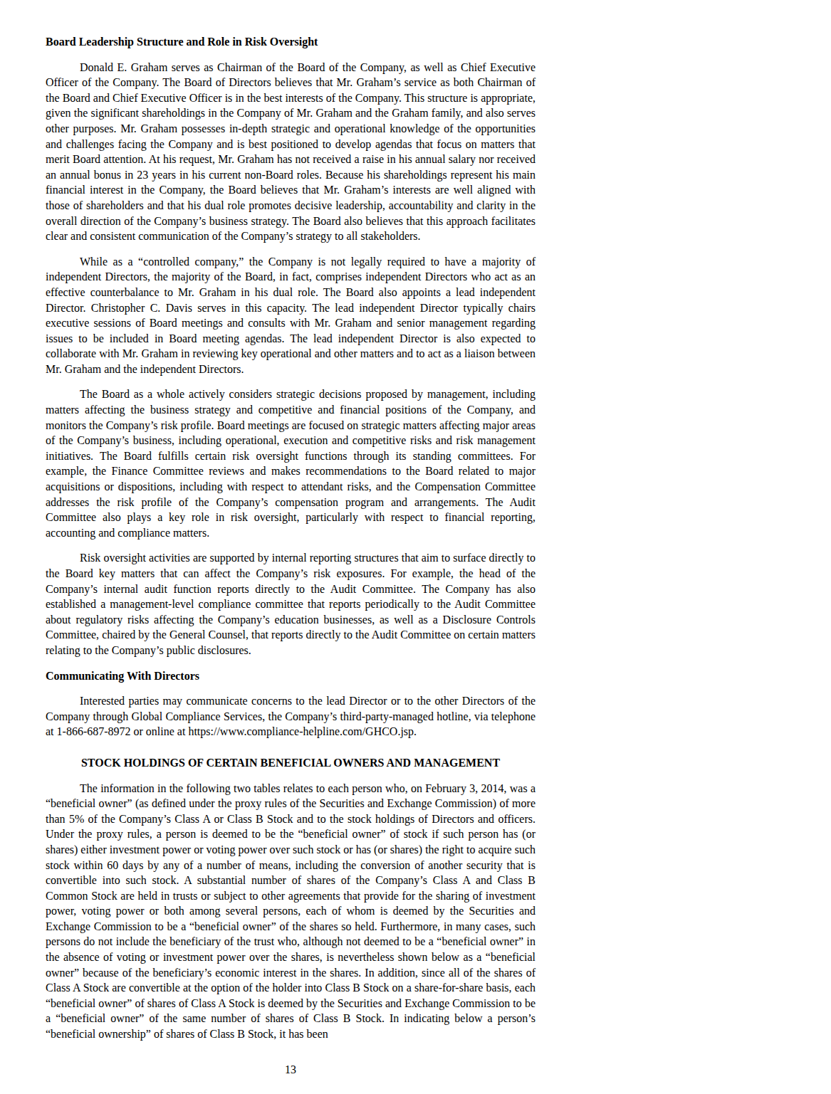Board Leadership Structure and Role in Risk Oversight
Donald E. Graham serves as Chairman of the Board of the Company, as well as Chief Executive Officer of the Company. The Board of Directors believes that Mr. Graham’s service as both Chairman of the Board and Chief Executive Officer is in the best interests of the Company. This structure is appropriate, given the significant shareholdings in the Company of Mr. Graham and the Graham family, and also serves other purposes. Mr. Graham possesses in-depth strategic and operational knowledge of the opportunities and challenges facing the Company and is best positioned to develop agendas that focus on matters that merit Board attention. At his request, Mr. Graham has not received a raise in his annual salary nor received an annual bonus in 23 years in his current non-Board roles. Because his shareholdings represent his main financial interest in the Company, the Board believes that Mr. Graham’s interests are well aligned with those of shareholders and that his dual role promotes decisive leadership, accountability and clarity in the overall direction of the Company’s business strategy. The Board also believes that this approach facilitates clear and consistent communication of the Company’s strategy to all stakeholders.
While as a “controlled company,” the Company is not legally required to have a majority of independent Directors, the majority of the Board, in fact, comprises independent Directors who act as an effective counterbalance to Mr. Graham in his dual role. The Board also appoints a lead independent Director. Christopher C. Davis serves in this capacity. The lead independent Director typically chairs executive sessions of Board meetings and consults with Mr. Graham and senior management regarding issues to be included in Board meeting agendas. The lead independent Director is also expected to collaborate with Mr. Graham in reviewing key operational and other matters and to act as a liaison between Mr. Graham and the independent Directors.
The Board as a whole actively considers strategic decisions proposed by management, including matters affecting the business strategy and competitive and financial positions of the Company, and monitors the Company’s risk profile. Board meetings are focused on strategic matters affecting major areas of the Company’s business, including operational, execution and competitive risks and risk management initiatives. The Board fulfills certain risk oversight functions through its standing committees. For example, the Finance Committee reviews and makes recommendations to the Board related to major acquisitions or dispositions, including with respect to attendant risks, and the Compensation Committee addresses the risk profile of the Company’s compensation program and arrangements. The Audit Committee also plays a key role in risk oversight, particularly with respect to financial reporting, accounting and compliance matters.
Risk oversight activities are supported by internal reporting structures that aim to surface directly to the Board key matters that can affect the Company’s risk exposures. For example, the head of the Company’s internal audit function reports directly to the Audit Committee. The Company has also established a management-level compliance committee that reports periodically to the Audit Committee about regulatory risks affecting the Company’s education businesses, as well as a Disclosure Controls Committee, chaired by the General Counsel, that reports directly to the Audit Committee on certain matters relating to the Company’s public disclosures.
Communicating With Directors
Interested parties may communicate concerns to the lead Director or to the other Directors of the Company through Global Compliance Services, the Company’s third-party-managed hotline, via telephone at 1-866-687-8972 or online at https://www.compliance-helpline.com/GHCO.jsp.
STOCK HOLDINGS OF CERTAIN BENEFICIAL OWNERS AND MANAGEMENT
The information in the following two tables relates to each person who, on February 3, 2014, was a “beneficial owner” (as defined under the proxy rules of the Securities and Exchange Commission) of more than 5% of the Company’s Class A or Class B Stock and to the stock holdings of Directors and officers. Under the proxy rules, a person is deemed to be the “beneficial owner” of stock if such person has (or shares) either investment power or voting power over such stock or has (or shares) the right to acquire such stock within 60 days by any of a number of means, including the conversion of another security that is convertible into such stock. A substantial number of shares of the Company’s Class A and Class B Common Stock are held in trusts or subject to other agreements that provide for the sharing of investment power, voting power or both among several persons, each of whom is deemed by the Securities and Exchange Commission to be a “beneficial owner” of the shares so held. Furthermore, in many cases, such persons do not include the beneficiary of the trust who, although not deemed to be a “beneficial owner” in the absence of voting or investment power over the shares, is nevertheless shown below as a “beneficial owner” because of the beneficiary’s economic interest in the shares. In addition, since all of the shares of Class A Stock are convertible at the option of the holder into Class B Stock on a share-for-share basis, each “beneficial owner” of shares of Class A Stock is deemed by the Securities and Exchange Commission to be a “beneficial owner” of the same number of shares of Class B Stock. In indicating below a person’s “beneficial ownership” of shares of Class B Stock, it has been
13